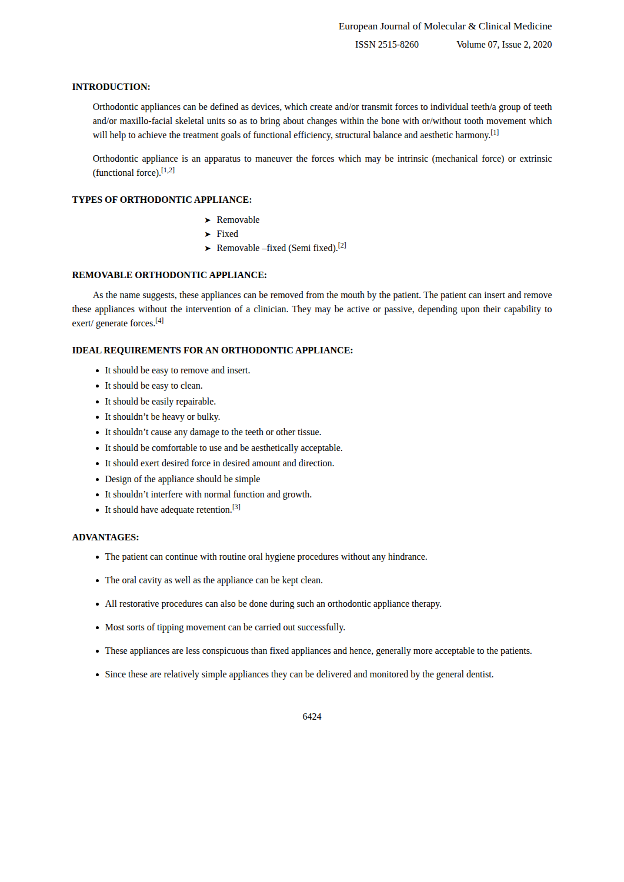European Journal of Molecular & Clinical Medicine
ISSN 2515-8260 Volume 07, Issue 2, 2020
Introduction:
Orthodontic appliances can be defined as devices, which create and/or transmit forces to individual teeth/a group of teeth and/or maxillo-facial skeletal units so as to bring about changes within the bone with or/without tooth movement which will help to achieve the treatment goals of functional efficiency, structural balance and aesthetic harmony.[1]
Orthodontic appliance is an apparatus to maneuver the forces which may be intrinsic (mechanical force) or extrinsic (functional force).[1,2]
Types of Orthodontic Appliance:
Removable
Fixed
Removable –fixed (Semi fixed).[2]
Removable Orthodontic Appliance:
As the name suggests, these appliances can be removed from the mouth by the patient. The patient can insert and remove these appliances without the intervention of a clinician. They may be active or passive, depending upon their capability to exert/ generate forces.[4]
Ideal Requirements for an Orthodontic Appliance:
It should be easy to remove and insert.
It should be easy to clean.
It should be easily repairable.
It shouldn’t be heavy or bulky.
It shouldn’t cause any damage to the teeth or other tissue.
It should be comfortable to use and be aesthetically acceptable.
It should exert desired force in desired amount and direction.
Design of the appliance should be simple
It shouldn’t interfere with normal function and growth.
It should have adequate retention.[3]
Advantages:
The patient can continue with routine oral hygiene procedures without any hindrance.
The oral cavity as well as the appliance can be kept clean.
All restorative procedures can also be done during such an orthodontic appliance therapy.
Most sorts of tipping movement can be carried out successfully.
These appliances are less conspicuous than fixed appliances and hence, generally more acceptable to the patients.
Since these are relatively simple appliances they can be delivered and monitored by the general dentist.
6424